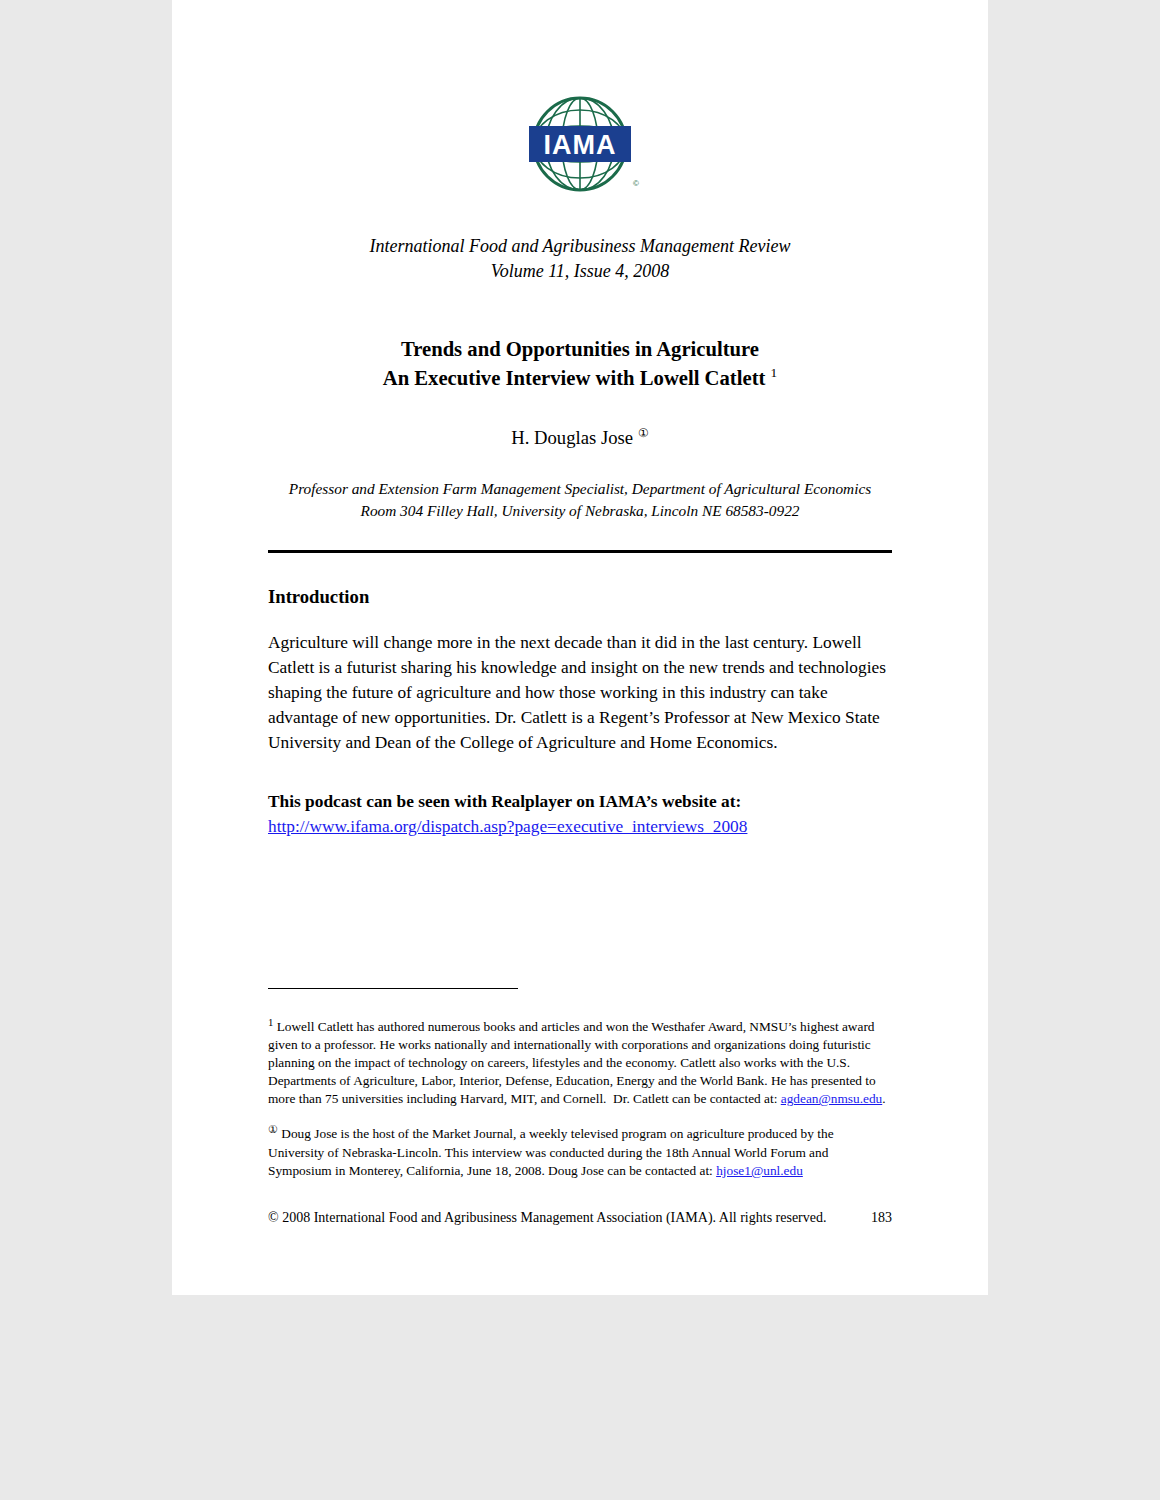IAMA ©
International Food and Agribusiness Management Review
Volume 11, Issue 4, 2008
Trends and Opportunities in Agriculture
An Executive Interview with Lowell Catlett 1
H. Douglas Jose ①
Professor and Extension Farm Management Specialist, Department of Agricultural Economics
Room 304 Filley Hall, University of Nebraska, Lincoln NE 68583-0922
Introduction
Agriculture will change more in the next decade than it did in the last century. Lowell Catlett is a futurist sharing his knowledge and insight on the new trends and technologies shaping the future of agriculture and how those working in this industry can take advantage of new opportunities. Dr. Catlett is a Regent’s Professor at New Mexico State University and Dean of the College of Agriculture and Home Economics.
This podcast can be seen with Realplayer on IAMA’s website at:
http://www.ifama.org/dispatch.asp?page=executive_interviews_2008
1 Lowell Catlett has authored numerous books and articles and won the Westhafer Award, NMSU’s highest award given to a professor. He works nationally and internationally with corporations and organizations doing futuristic planning on the impact of technology on careers, lifestyles and the economy. Catlett also works with the U.S. Departments of Agriculture, Labor, Interior, Defense, Education, Energy and the World Bank. He has presented to more than 75 universities including Harvard, MIT, and Cornell. Dr. Catlett can be contacted at: agdean@nmsu.edu.
① Doug Jose is the host of the Market Journal, a weekly televised program on agriculture produced by the University of Nebraska-Lincoln. This interview was conducted during the 18th Annual World Forum and Symposium in Monterey, California, June 18, 2008. Doug Jose can be contacted at: hjose1@unl.edu
© 2008 International Food and Agribusiness Management Association (IAMA). All rights reserved. 183